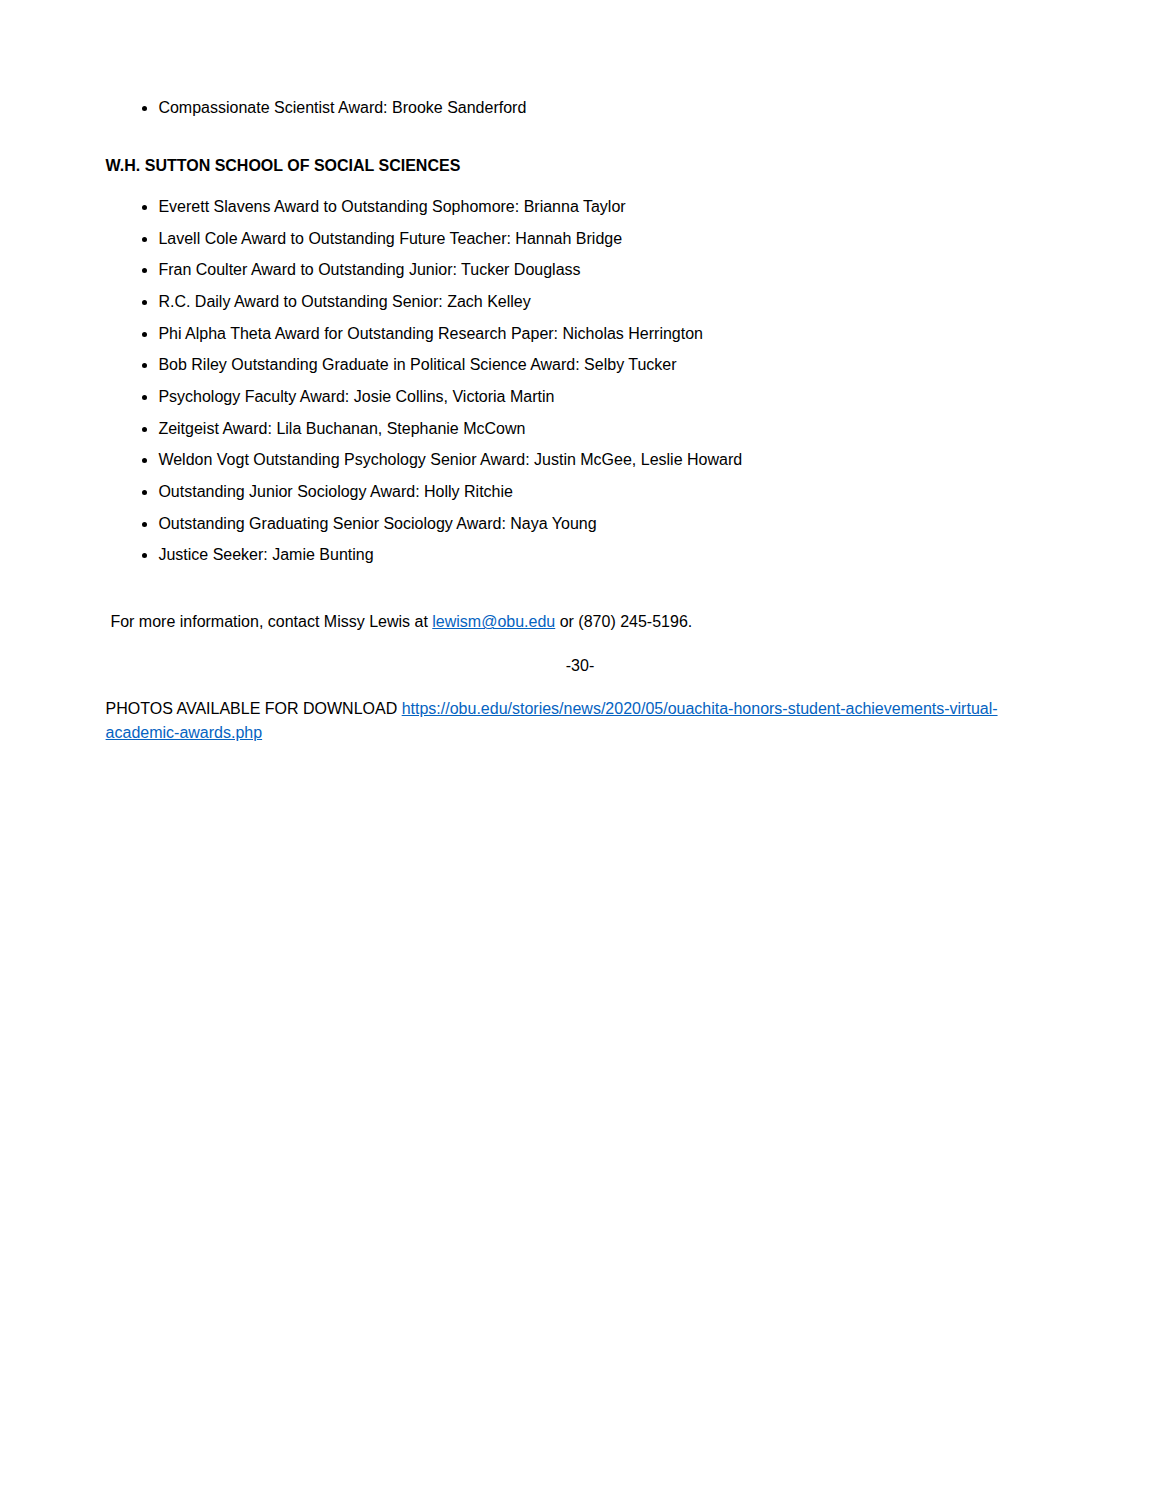Compassionate Scientist Award: Brooke Sanderford
W.H. SUTTON SCHOOL OF SOCIAL SCIENCES
Everett Slavens Award to Outstanding Sophomore: Brianna Taylor
Lavell Cole Award to Outstanding Future Teacher: Hannah Bridge
Fran Coulter Award to Outstanding Junior: Tucker Douglass
R.C. Daily Award to Outstanding Senior: Zach Kelley
Phi Alpha Theta Award for Outstanding Research Paper: Nicholas Herrington
Bob Riley Outstanding Graduate in Political Science Award: Selby Tucker
Psychology Faculty Award: Josie Collins, Victoria Martin
Zeitgeist Award: Lila Buchanan, Stephanie McCown
Weldon Vogt Outstanding Psychology Senior Award: Justin McGee, Leslie Howard
Outstanding Junior Sociology Award: Holly Ritchie
Outstanding Graduating Senior Sociology Award: Naya Young
Justice Seeker: Jamie Bunting
For more information, contact Missy Lewis at lewism@obu.edu or (870) 245-5196.
-30-
PHOTOS AVAILABLE FOR DOWNLOAD https://obu.edu/stories/news/2020/05/ouachita-honors-student-achievements-virtual-academic-awards.php